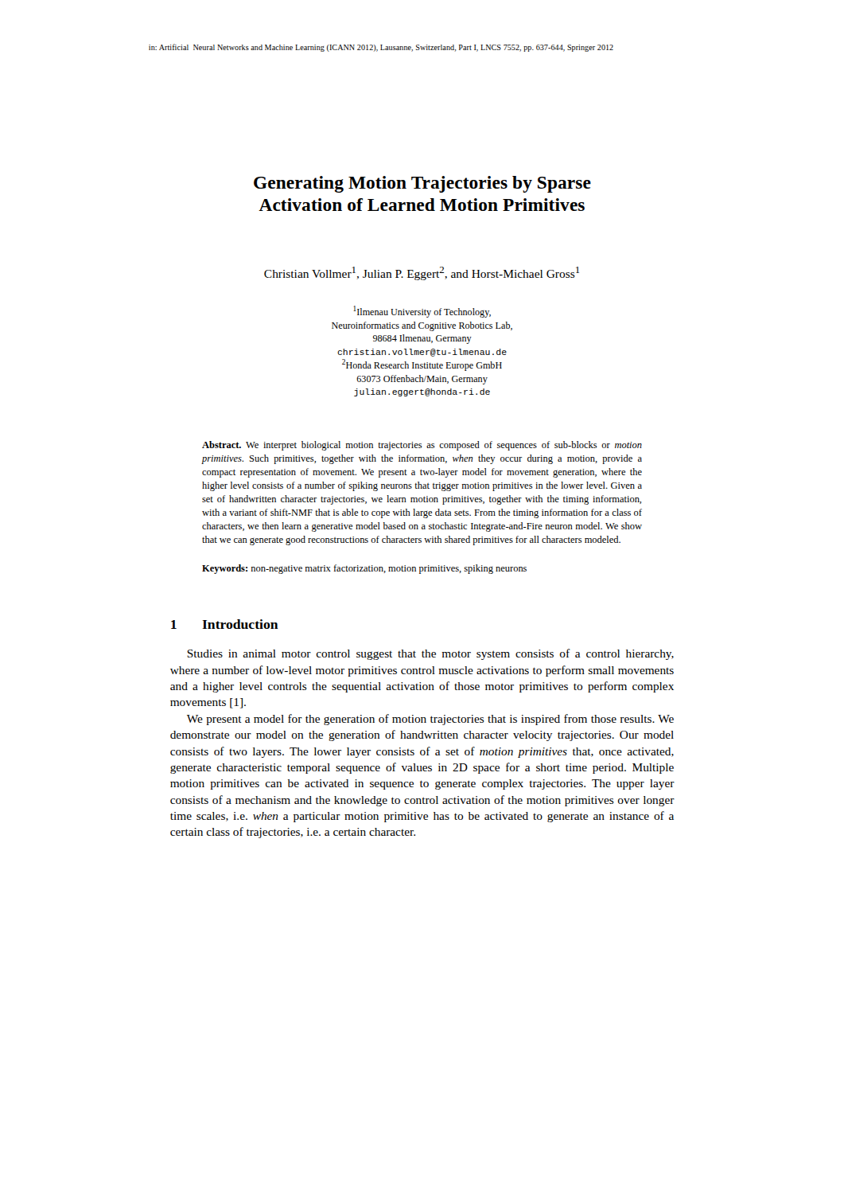in: Artificial Neural Networks and Machine Learning (ICANN 2012), Lausanne, Switzerland, Part I, LNCS 7552, pp. 637-644, Springer 2012
Generating Motion Trajectories by Sparse
Activation of Learned Motion Primitives
Christian Vollmer1, Julian P. Eggert2, and Horst-Michael Gross1
1Ilmenau University of Technology,
Neuroinformatics and Cognitive Robotics Lab,
98684 Ilmenau, Germany
christian.vollmer@tu-ilmenau.de
2Honda Research Institute Europe GmbH
63073 Offenbach/Main, Germany
julian.eggert@honda-ri.de
Abstract. We interpret biological motion trajectories as composed of sequences of sub-blocks or motion primitives. Such primitives, together with the information, when they occur during a motion, provide a compact representation of movement. We present a two-layer model for movement generation, where the higher level consists of a number of spiking neurons that trigger motion primitives in the lower level. Given a set of handwritten character trajectories, we learn motion primitives, together with the timing information, with a variant of shift-NMF that is able to cope with large data sets. From the timing information for a class of characters, we then learn a generative model based on a stochastic Integrate-and-Fire neuron model. We show that we can generate good reconstructions of characters with shared primitives for all characters modeled.
Keywords: non-negative matrix factorization, motion primitives, spiking neurons
1 Introduction
Studies in animal motor control suggest that the motor system consists of a control hierarchy, where a number of low-level motor primitives control muscle activations to perform small movements and a higher level controls the sequential activation of those motor primitives to perform complex movements [1].
We present a model for the generation of motion trajectories that is inspired from those results. We demonstrate our model on the generation of handwritten character velocity trajectories. Our model consists of two layers. The lower layer consists of a set of motion primitives that, once activated, generate characteristic temporal sequence of values in 2D space for a short time period. Multiple motion primitives can be activated in sequence to generate complex trajectories. The upper layer consists of a mechanism and the knowledge to control activation of the motion primitives over longer time scales, i.e. when a particular motion primitive has to be activated to generate an instance of a certain class of trajectories, i.e. a certain character.